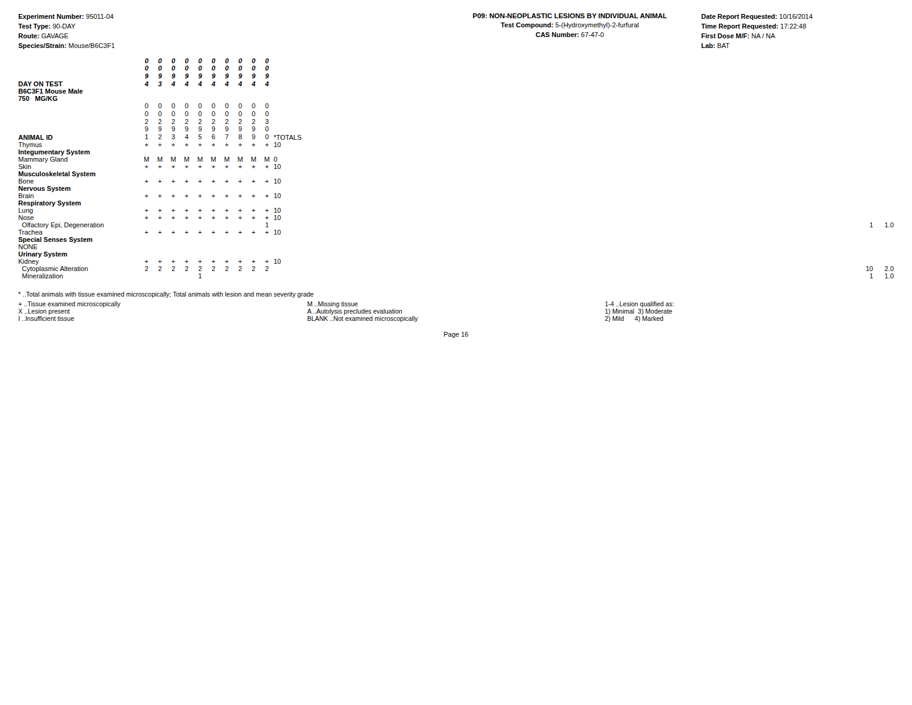Experiment Number: 95011-04
Test Type: 90-DAY
Route: GAVAGE
Species/Strain: Mouse/B6C3F1
Date Report Requested: 10/16/2014
Time Report Requested: 17:22:48
First Dose M/F: NA / NA
Lab: BAT
P09: NON-NEOPLASTIC LESIONS BY INDIVIDUAL ANIMAL
Test Compound: 5-(Hydroxymethyl)-2-furfural
CAS Number: 67-47-0
| DAY ON TEST | 0 0 9 4 | 0 0 9 3 | 0 0 9 4 | 0 0 9 4 | 0 0 9 4 | 0 0 9 4 | 0 0 9 4 | 0 0 9 4 | 0 0 9 4 | 0 0 9 4 | | | |
| B6C3F1 Mouse Male 750 MG/KG | | | | |
| ANIMAL ID | 0 0 2 9 1 | 0 0 2 9 2 | 0 0 2 9 3 | 0 0 2 9 4 | 0 0 2 9 5 | 0 0 2 9 6 | 0 0 2 9 7 | 0 0 2 9 8 | 0 0 2 9 9 | 0 0 3 0 0 | *TOTALS | | |
| Thymus | + | + | + | + | + | + | + | + | + | + | 10 | | |
| Integumentary System | |
| Mammary Gland | M | M | M | M | M | M | M | M | M | M | 0 | | |
| Skin | + | + | + | + | + | + | + | + | + | + | 10 | | |
| Musculoskeletal System | |
| Bone | + | + | + | + | + | + | + | + | + | + | 10 | | |
| Nervous System | |
| Brain | + | + | + | + | + | + | + | + | + | + | 10 | | |
| Respiratory System | |
| Lung | + | + | + | + | + | + | + | + | + | + | 10 | | |
| Nose | + | + | + | + | + | + | + | + | + | + | 10 | | |
| Olfactory Epi, Degeneration | | | | | | | | | | 1 | | 1 | 1.0 |
| Trachea | + | + | + | + | + | + | + | + | + | + | 10 | | |
| Special Senses System | |
| NONE | |
| Urinary System | |
| Kidney | + | + | + | + | + | + | + | + | + | + | 10 | | |
| Cytoplasmic Alteration | 2 | 2 | 2 | 2 | 2 | 2 | 2 | 2 | 2 | 2 | | 10 | 2.0 |
| Mineralization | | | | | 1 | | | | | | | 1 | 1.0 |
* ..Total animals with tissue examined microscopically; Total animals with lesion and mean severity grade
| + ..Tissue examined microscopically | M ..Missing tissue | 1-4 ..Lesion qualified as: |
| X ..Lesion present | A ..Autolysis precludes evaluation | 1) Minimal 3) Moderate |
| I ..Insufficient tissue | BLANK ..Not examined microscopically | 2) Mild 4) Marked |
Page 16